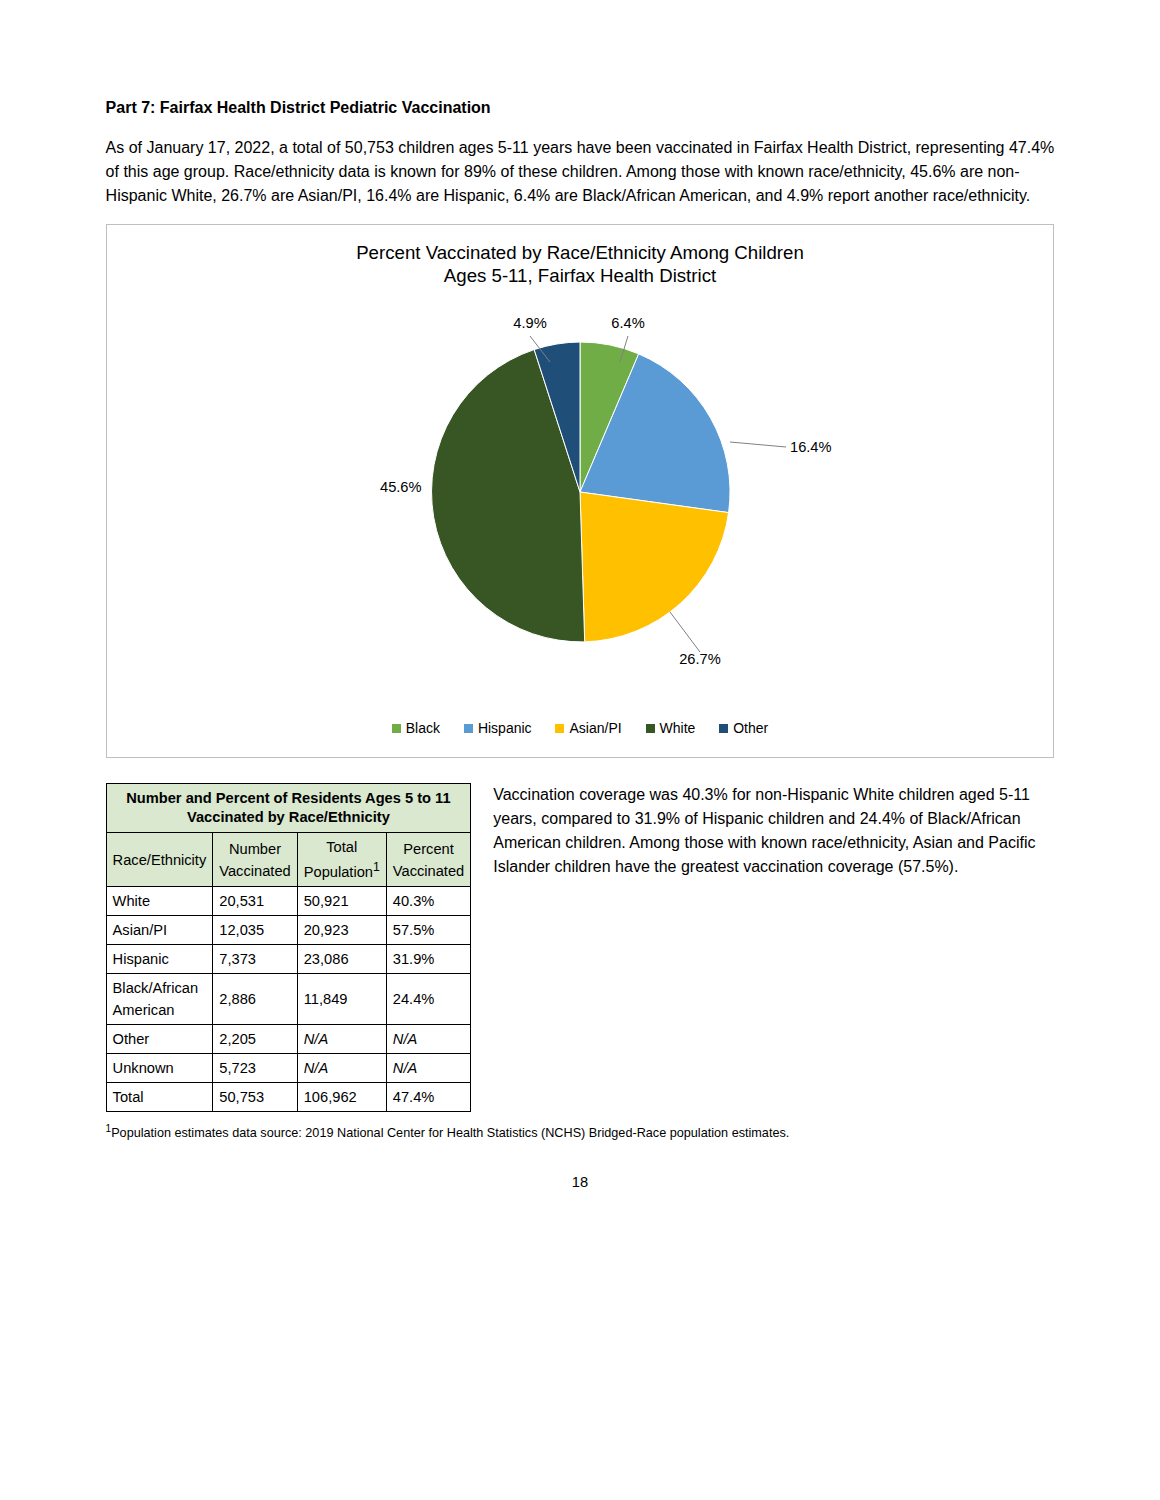Part 7: Fairfax Health District Pediatric Vaccination
As of January 17, 2022, a total of 50,753 children ages 5-11 years have been vaccinated in Fairfax Health District, representing 47.4% of this age group. Race/ethnicity data is known for 89% of these children. Among those with known race/ethnicity, 45.6% are non-Hispanic White, 26.7% are Asian/PI, 16.4% are Hispanic, 6.4% are Black/African American, and 4.9% report another race/ethnicity.
Percent Vaccinated by Race/Ethnicity Among Children
Ages 5-11, Fairfax Health District
Pie centered at (350,200), r=150. Start at 12 o'clock, clockwise. Slices: Black 6.4%, Hispanic 16.4%, Asian/PI 26.7%, White 45.6%, Other 4.9% 6.4% 16.4% 26.7% 45.6% 4.9%
Black Hispanic Asian/PI White Other
Number and Percent of Residents Ages 5 to 11 Vaccinated by Race/Ethnicity
| Race/Ethnicity | Number Vaccinated | Total Population 1 | Percent Vaccinated |
| --- | --- | --- | --- |
| White | 20,531 | 50,921 | 40.3% |
| Asian/PI | 12,035 | 20,923 | 57.5% |
| Hispanic | 7,373 | 23,086 | 31.9% |
| Black/African American | 2,886 | 11,849 | 24.4% |
| Other | 2,205 | N/A | N/A |
| Unknown | 5,723 | N/A | N/A |
| Total | 50,753 | 106,962 | 47.4% |
Vaccination coverage was 40.3% for non-Hispanic White children aged 5-11 years, compared to 31.9% of Hispanic children and 24.4% of Black/African American children. Among those with known race/ethnicity, Asian and Pacific Islander children have the greatest vaccination coverage (57.5%).
1Population estimates data source: 2019 National Center for Health Statistics (NCHS) Bridged-Race population estimates.
18